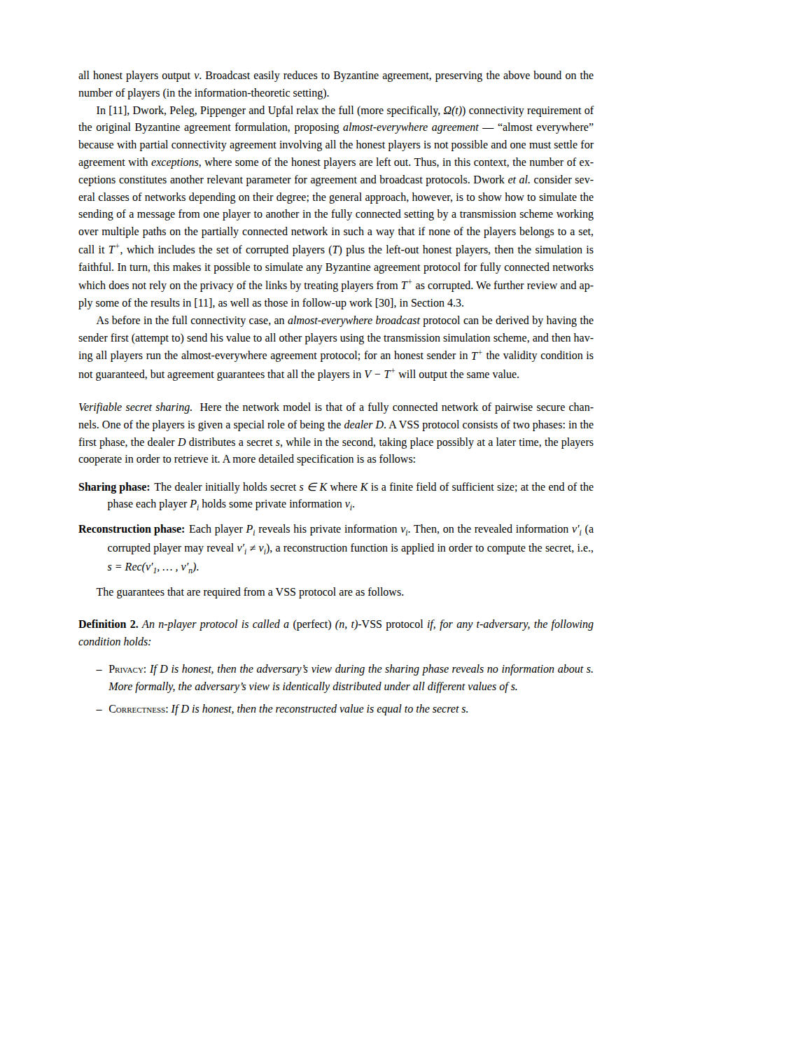all honest players output v. Broadcast easily reduces to Byzantine agreement, preserving the above bound on the number of players (in the information-theoretic setting).
In [11], Dwork, Peleg, Pippenger and Upfal relax the full (more specifically, Ω(t)) connectivity requirement of the original Byzantine agreement formulation, proposing almost-everywhere agreement — “almost everywhere” because with partial connectivity agreement involving all the honest players is not possible and one must settle for agreement with exceptions, where some of the honest players are left out. Thus, in this context, the number of exceptions constitutes another relevant parameter for agreement and broadcast protocols. Dwork et al. consider several classes of networks depending on their degree; the general approach, however, is to show how to simulate the sending of a message from one player to another in the fully connected setting by a transmission scheme working over multiple paths on the partially connected network in such a way that if none of the players belongs to a set, call it T+, which includes the set of corrupted players (T) plus the left-out honest players, then the simulation is faithful. In turn, this makes it possible to simulate any Byzantine agreement protocol for fully connected networks which does not rely on the privacy of the links by treating players from T+ as corrupted. We further review and apply some of the results in [11], as well as those in follow-up work [30], in Section 4.3.
As before in the full connectivity case, an almost-everywhere broadcast protocol can be derived by having the sender first (attempt to) send his value to all other players using the transmission simulation scheme, and then having all players run the almost-everywhere agreement protocol; for an honest sender in T+ the validity condition is not guaranteed, but agreement guarantees that all the players in V − T+ will output the same value.
Verifiable secret sharing. Here the network model is that of a fully connected network of pairwise secure channels. One of the players is given a special role of being the dealer D. A VSS protocol consists of two phases: in the first phase, the dealer D distributes a secret s, while in the second, taking place possibly at a later time, the players cooperate in order to retrieve it. A more detailed specification is as follows:
Sharing phase:
The dealer initially holds secret s ∈ K where K is a finite field of sufficient size; at the end of the phase each player Pi holds some private information vi.
Reconstruction phase:
Each player Pi reveals his private information vi. Then, on the revealed information v′i (a corrupted player may reveal v′i ≠ vi), a reconstruction function is applied in order to compute the secret, i.e., s = Rec(v′1, … , v′n).
The guarantees that are required from a VSS protocol are as follows.
Definition 2. An n-player protocol is called a (perfect) (n, t)-VSS protocol if, for any t-adversary, the following condition holds:
Privacy: If D is honest, then the adversary’s view during the sharing phase reveals no information about s. More formally, the adversary’s view is identically distributed under all different values of s.
Correctness: If D is honest, then the reconstructed value is equal to the secret s.